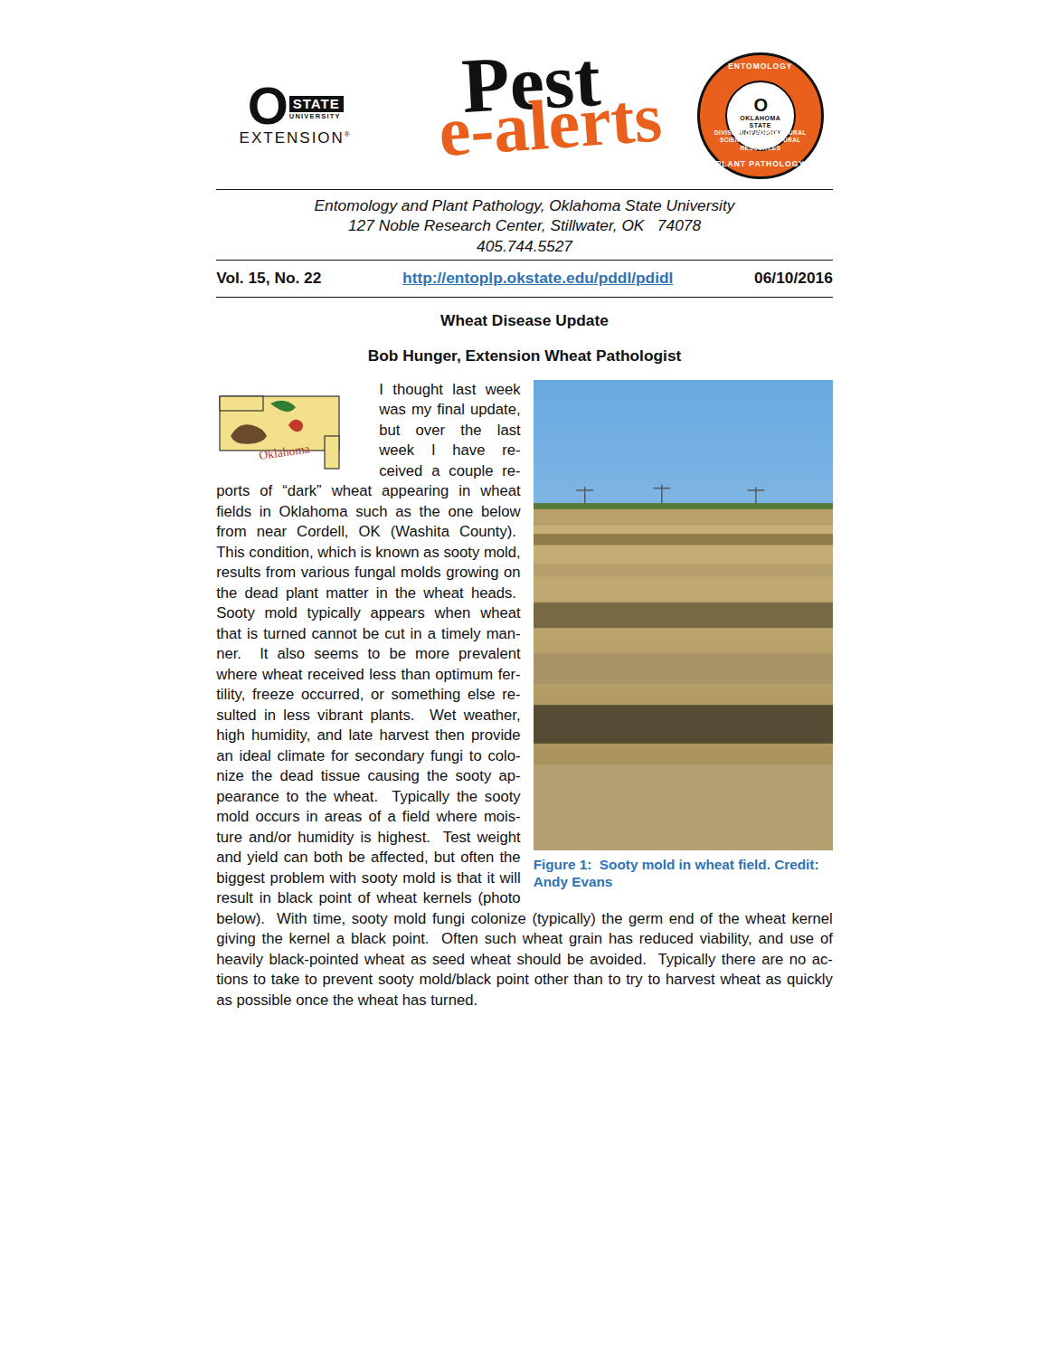O STATE UNIVERSITY
EXTENSION®
Pest e-alerts
Entomology
O
OKLAHOMA STATE UNIVERSITY
DIVISION OF AGRICULTURAL SCIENCES AND NATURAL RESOURCES
Plant Pathology
Entomology and Plant Pathology, Oklahoma State University
127 Noble Research Center, Stillwater, OK 74078
405.744.5527
Vol. 15, No. 22 http://entoplp.okstate.edu/pddl/pdidl 06/10/2016
Wheat Disease Update
Bob Hunger, Extension Wheat Pathologist
Figure 1: Sooty mold in wheat field. Credit: Andy Evans
I thought last week was my final update, but over the last week I have received a couple reports of “dark” wheat appearing in wheat fields in Oklahoma such as the one below from near Cordell, OK (Washita County). This condition, which is known as sooty mold, results from various fungal molds growing on the dead plant matter in the wheat heads. Sooty mold typically appears when wheat that is turned cannot be cut in a timely manner. It also seems to be more prevalent where wheat received less than optimum fertility, freeze occurred, or something else resulted in less vibrant plants. Wet weather, high humidity, and late harvest then provide an ideal climate for secondary fungi to colonize the dead tissue causing the sooty appearance to the wheat. Typically the sooty mold occurs in areas of a field where moisture and/or humidity is highest. Test weight and yield can both be affected, but often the biggest problem with sooty mold is that it will result in black point of wheat kernels (photo below). With time, sooty mold fungi colonize (typically) the germ end of the wheat kernel giving the kernel a black point. Often such wheat grain has reduced viability, and use of heavily black-pointed wheat as seed wheat should be avoided. Typically there are no actions to take to prevent sooty mold/black point other than to try to harvest wheat as quickly as possible once the wheat has turned.